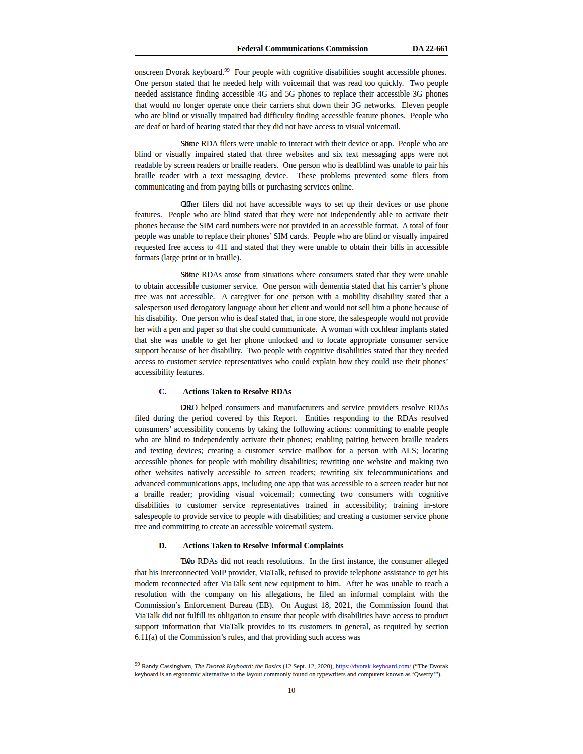Federal Communications Commission
DA 22-661
onscreen Dvorak keyboard.99 Four people with cognitive disabilities sought accessible phones. One person stated that he needed help with voicemail that was read too quickly. Two people needed assistance finding accessible 4G and 5G phones to replace their accessible 3G phones that would no longer operate once their carriers shut down their 3G networks. Eleven people who are blind or visually impaired had difficulty finding accessible feature phones. People who are deaf or hard of hearing stated that they did not have access to visual voicemail.
26. Some RDA filers were unable to interact with their device or app. People who are blind or visually impaired stated that three websites and six text messaging apps were not readable by screen readers or braille readers. One person who is deafblind was unable to pair his braille reader with a text messaging device. These problems prevented some filers from communicating and from paying bills or purchasing services online.
27. Other filers did not have accessible ways to set up their devices or use phone features. People who are blind stated that they were not independently able to activate their phones because the SIM card numbers were not provided in an accessible format. A total of four people was unable to replace their phones’ SIM cards. People who are blind or visually impaired requested free access to 411 and stated that they were unable to obtain their bills in accessible formats (large print or in braille).
28. Some RDAs arose from situations where consumers stated that they were unable to obtain accessible customer service. One person with dementia stated that his carrier’s phone tree was not accessible. A caregiver for one person with a mobility disability stated that a salesperson used derogatory language about her client and would not sell him a phone because of his disability. One person who is deaf stated that, in one store, the salespeople would not provide her with a pen and paper so that she could communicate. A woman with cochlear implants stated that she was unable to get her phone unlocked and to locate appropriate consumer service support because of her disability. Two people with cognitive disabilities stated that they needed access to customer service representatives who could explain how they could use their phones’ accessibility features.
C. Actions Taken to Resolve RDAs
29. DRO helped consumers and manufacturers and service providers resolve RDAs filed during the period covered by this Report. Entities responding to the RDAs resolved consumers’ accessibility concerns by taking the following actions: committing to enable people who are blind to independently activate their phones; enabling pairing between braille readers and texting devices; creating a customer service mailbox for a person with ALS; locating accessible phones for people with mobility disabilities; rewriting one website and making two other websites natively accessible to screen readers; rewriting six telecommunications and advanced communications apps, including one app that was accessible to a screen reader but not a braille reader; providing visual voicemail; connecting two consumers with cognitive disabilities to customer service representatives trained in accessibility; training in-store salespeople to provide service to people with disabilities; and creating a customer service phone tree and committing to create an accessible voicemail system.
D. Actions Taken to Resolve Informal Complaints
30. Two RDAs did not reach resolutions. In the first instance, the consumer alleged that his interconnected VoIP provider, ViaTalk, refused to provide telephone assistance to get his modem reconnected after ViaTalk sent new equipment to him. After he was unable to reach a resolution with the company on his allegations, he filed an informal complaint with the Commission’s Enforcement Bureau (EB). On August 18, 2021, the Commission found that ViaTalk did not fulfill its obligation to ensure that people with disabilities have access to product support information that ViaTalk provides to its customers in general, as required by section 6.11(a) of the Commission’s rules, and that providing such access was
99 Randy Cassingham, The Dvorak Keyboard: the Basics (12 Sept. 12, 2020), https://dvorak-keyboard.com/ (“The Dvorak keyboard is an ergonomic alternative to the layout commonly found on typewriters and computers known as ‘Qwerty’”).
10